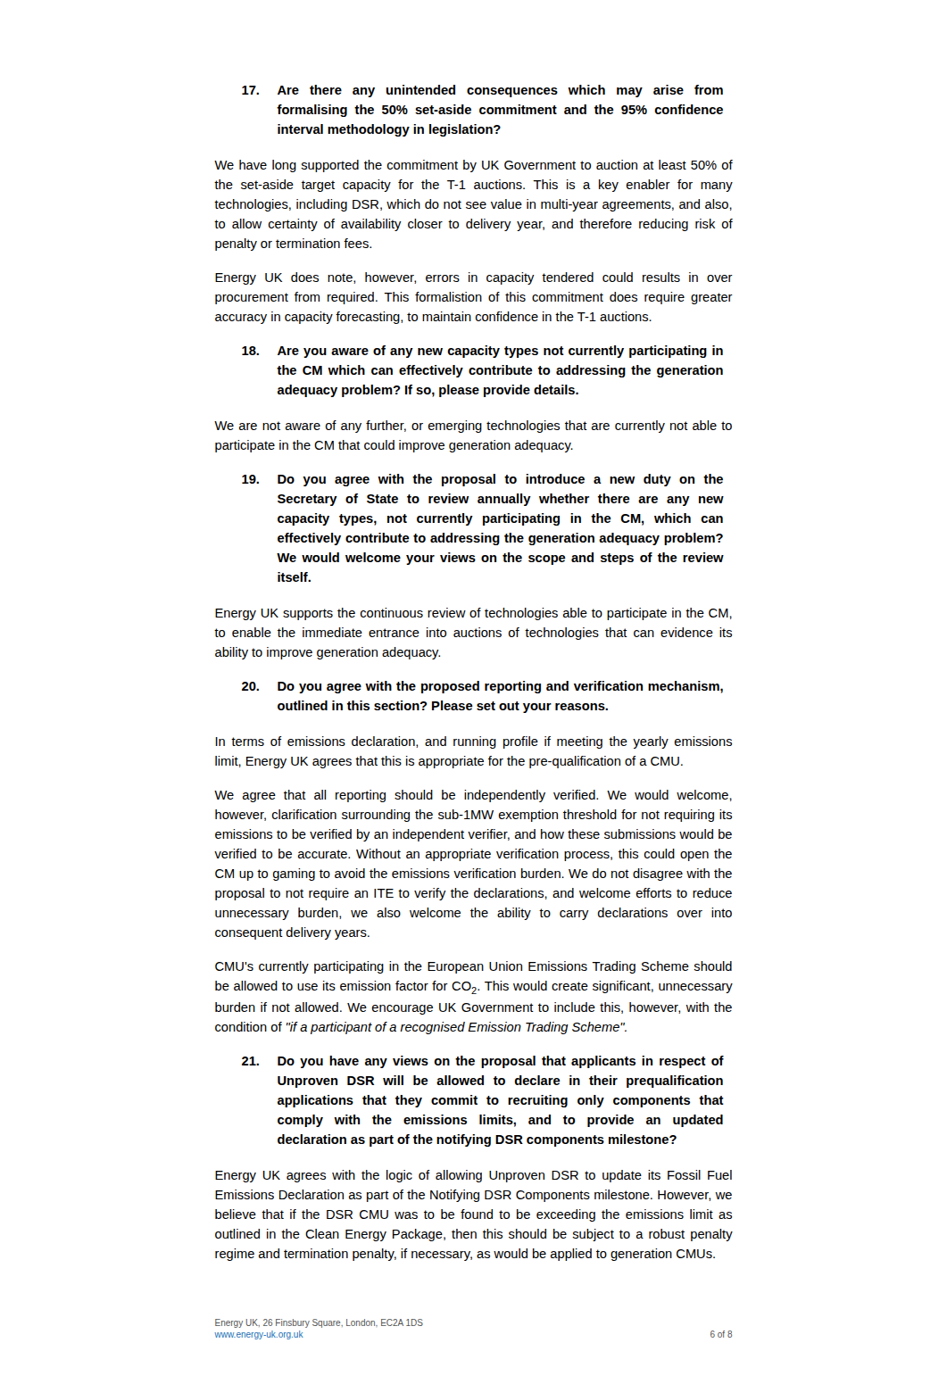17.
Are there any unintended consequences which may arise from formalising the 50% set-aside commitment and the 95% confidence interval methodology in legislation?
We have long supported the commitment by UK Government to auction at least 50% of the set-aside target capacity for the T-1 auctions. This is a key enabler for many technologies, including DSR, which do not see value in multi-year agreements, and also, to allow certainty of availability closer to delivery year, and therefore reducing risk of penalty or termination fees.
Energy UK does note, however, errors in capacity tendered could results in over procurement from required. This formalistion of this commitment does require greater accuracy in capacity forecasting, to maintain confidence in the T-1 auctions.
18.
Are you aware of any new capacity types not currently participating in the CM which can effectively contribute to addressing the generation adequacy problem? If so, please provide details.
We are not aware of any further, or emerging technologies that are currently not able to participate in the CM that could improve generation adequacy.
19.
Do you agree with the proposal to introduce a new duty on the Secretary of State to review annually whether there are any new capacity types, not currently participating in the CM, which can effectively contribute to addressing the generation adequacy problem? We would welcome your views on the scope and steps of the review itself.
Energy UK supports the continuous review of technologies able to participate in the CM, to enable the immediate entrance into auctions of technologies that can evidence its ability to improve generation adequacy.
20.
Do you agree with the proposed reporting and verification mechanism, outlined in this section? Please set out your reasons.
In terms of emissions declaration, and running profile if meeting the yearly emissions limit, Energy UK agrees that this is appropriate for the pre-qualification of a CMU.
We agree that all reporting should be independently verified. We would welcome, however, clarification surrounding the sub-1MW exemption threshold for not requiring its emissions to be verified by an independent verifier, and how these submissions would be verified to be accurate. Without an appropriate verification process, this could open the CM up to gaming to avoid the emissions verification burden. We do not disagree with the proposal to not require an ITE to verify the declarations, and welcome efforts to reduce unnecessary burden, we also welcome the ability to carry declarations over into consequent delivery years.
CMU's currently participating in the European Union Emissions Trading Scheme should be allowed to use its emission factor for CO2. This would create significant, unnecessary burden if not allowed. We encourage UK Government to include this, however, with the condition of "if a participant of a recognised Emission Trading Scheme".
21.
Do you have any views on the proposal that applicants in respect of Unproven DSR will be allowed to declare in their prequalification applications that they commit to recruiting only components that comply with the emissions limits, and to provide an updated declaration as part of the notifying DSR components milestone?
Energy UK agrees with the logic of allowing Unproven DSR to update its Fossil Fuel Emissions Declaration as part of the Notifying DSR Components milestone. However, we believe that if the DSR CMU was to be found to be exceeding the emissions limit as outlined in the Clean Energy Package, then this should be subject to a robust penalty regime and termination penalty, if necessary, as would be applied to generation CMUs.
Energy UK, 26 Finsbury Square, London, EC2A 1DS
www.energy-uk.org.uk 6 of 8